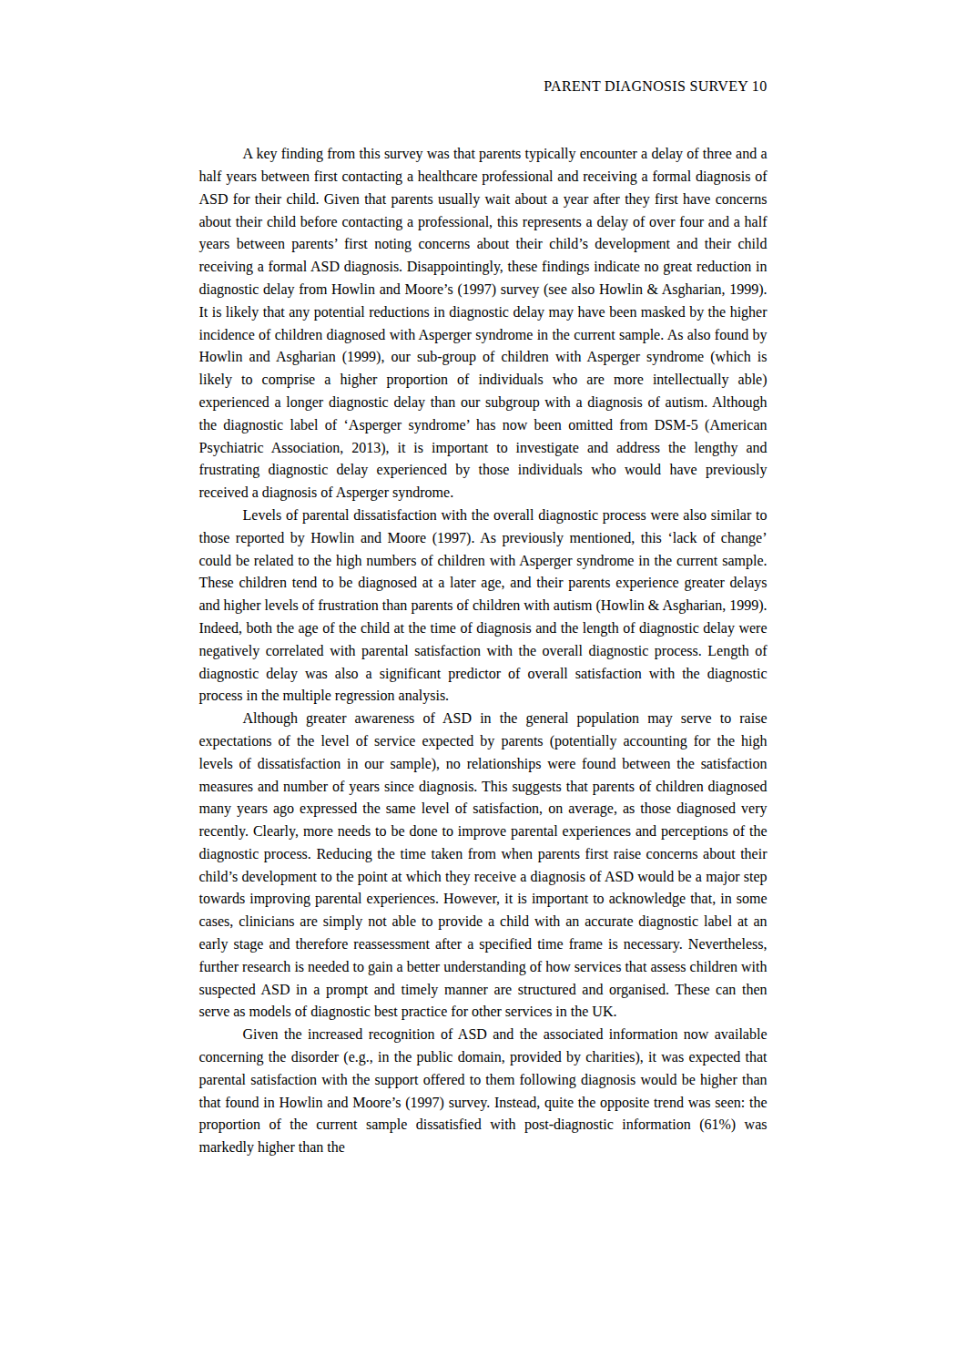PARENT DIAGNOSIS SURVEY 10
A key finding from this survey was that parents typically encounter a delay of three and a half years between first contacting a healthcare professional and receiving a formal diagnosis of ASD for their child. Given that parents usually wait about a year after they first have concerns about their child before contacting a professional, this represents a delay of over four and a half years between parents’ first noting concerns about their child’s development and their child receiving a formal ASD diagnosis. Disappointingly, these findings indicate no great reduction in diagnostic delay from Howlin and Moore’s (1997) survey (see also Howlin & Asgharian, 1999). It is likely that any potential reductions in diagnostic delay may have been masked by the higher incidence of children diagnosed with Asperger syndrome in the current sample. As also found by Howlin and Asgharian (1999), our sub-group of children with Asperger syndrome (which is likely to comprise a higher proportion of individuals who are more intellectually able) experienced a longer diagnostic delay than our subgroup with a diagnosis of autism. Although the diagnostic label of ‘Asperger syndrome’ has now been omitted from DSM-5 (American Psychiatric Association, 2013), it is important to investigate and address the lengthy and frustrating diagnostic delay experienced by those individuals who would have previously received a diagnosis of Asperger syndrome.
Levels of parental dissatisfaction with the overall diagnostic process were also similar to those reported by Howlin and Moore (1997). As previously mentioned, this ‘lack of change’ could be related to the high numbers of children with Asperger syndrome in the current sample. These children tend to be diagnosed at a later age, and their parents experience greater delays and higher levels of frustration than parents of children with autism (Howlin & Asgharian, 1999). Indeed, both the age of the child at the time of diagnosis and the length of diagnostic delay were negatively correlated with parental satisfaction with the overall diagnostic process. Length of diagnostic delay was also a significant predictor of overall satisfaction with the diagnostic process in the multiple regression analysis.
Although greater awareness of ASD in the general population may serve to raise expectations of the level of service expected by parents (potentially accounting for the high levels of dissatisfaction in our sample), no relationships were found between the satisfaction measures and number of years since diagnosis. This suggests that parents of children diagnosed many years ago expressed the same level of satisfaction, on average, as those diagnosed very recently. Clearly, more needs to be done to improve parental experiences and perceptions of the diagnostic process. Reducing the time taken from when parents first raise concerns about their child’s development to the point at which they receive a diagnosis of ASD would be a major step towards improving parental experiences. However, it is important to acknowledge that, in some cases, clinicians are simply not able to provide a child with an accurate diagnostic label at an early stage and therefore reassessment after a specified time frame is necessary. Nevertheless, further research is needed to gain a better understanding of how services that assess children with suspected ASD in a prompt and timely manner are structured and organised. These can then serve as models of diagnostic best practice for other services in the UK.
Given the increased recognition of ASD and the associated information now available concerning the disorder (e.g., in the public domain, provided by charities), it was expected that parental satisfaction with the support offered to them following diagnosis would be higher than that found in Howlin and Moore’s (1997) survey. Instead, quite the opposite trend was seen: the proportion of the current sample dissatisfied with post-diagnostic information (61%) was markedly higher than the